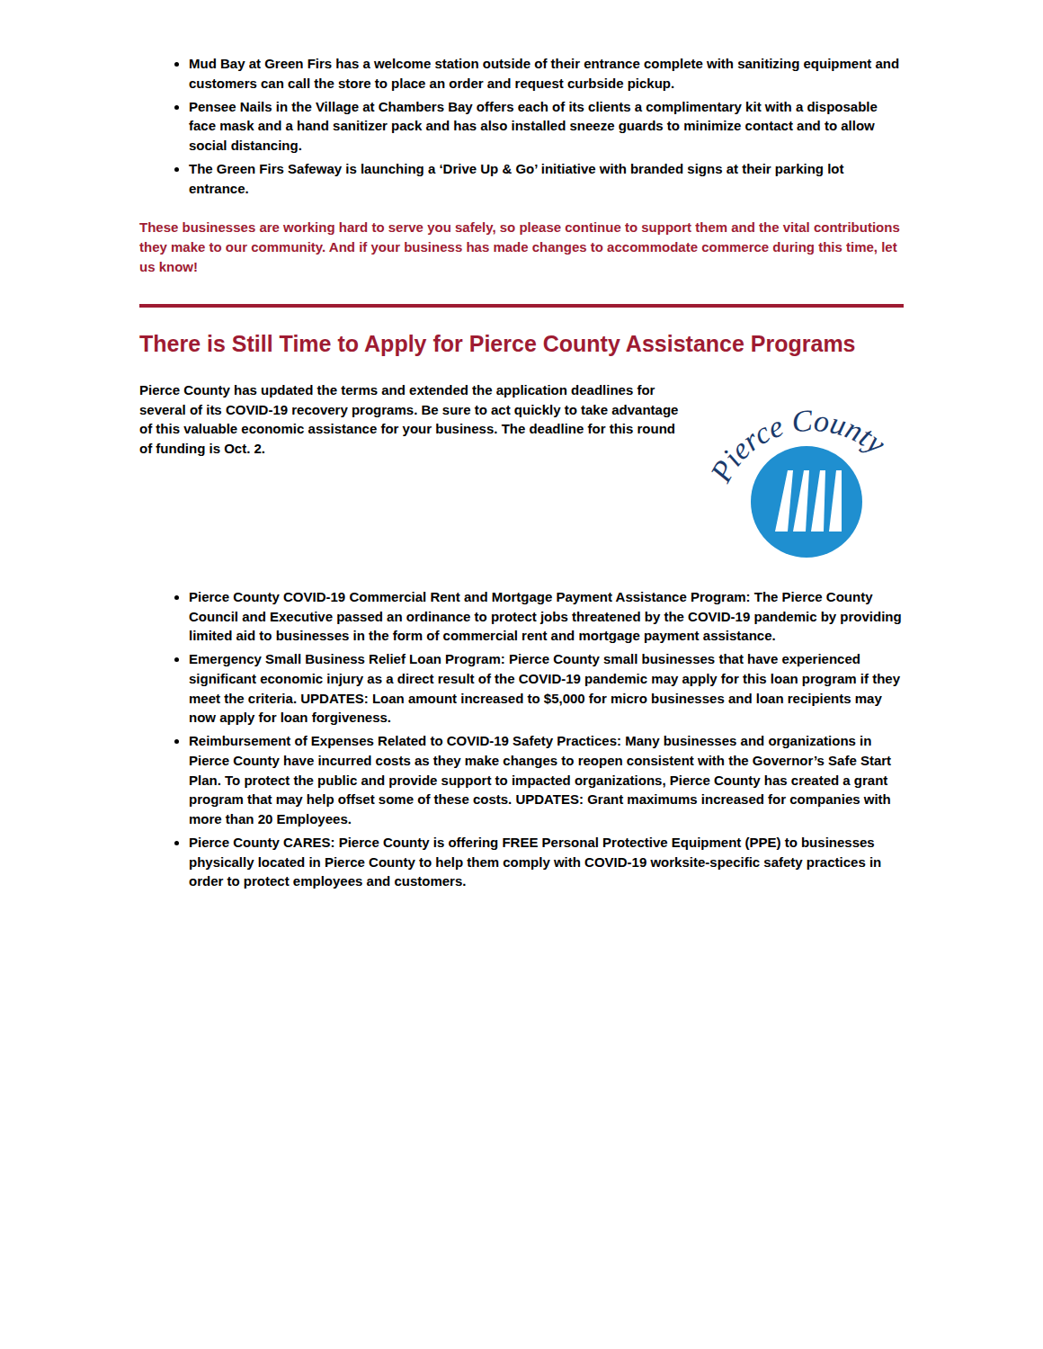Mud Bay at Green Firs has a welcome station outside of their entrance complete with sanitizing equipment and customers can call the store to place an order and request curbside pickup.
Pensee Nails in the Village at Chambers Bay offers each of its clients a complimentary kit with a disposable face mask and a hand sanitizer pack and has also installed sneeze guards to minimize contact and to allow social distancing.
The Green Firs Safeway is launching a ‘Drive Up & Go’ initiative with branded signs at their parking lot entrance.
These businesses are working hard to serve you safely, so please continue to support them and the vital contributions they make to our community. And if your business has made changes to accommodate commerce during this time, let us know!
There is Still Time to Apply for Pierce County Assistance Programs
Pierce County
Pierce County has updated the terms and extended the application deadlines for several of its COVID-19 recovery programs. Be sure to act quickly to take advantage of this valuable economic assistance for your business. The deadline for this round of funding is Oct. 2.
Pierce County COVID-19 Commercial Rent and Mortgage Payment Assistance Program: The Pierce County Council and Executive passed an ordinance to protect jobs threatened by the COVID-19 pandemic by providing limited aid to businesses in the form of commercial rent and mortgage payment assistance.
Emergency Small Business Relief Loan Program: Pierce County small businesses that have experienced significant economic injury as a direct result of the COVID-19 pandemic may apply for this loan program if they meet the criteria. UPDATES: Loan amount increased to $5,000 for micro businesses and loan recipients may now apply for loan forgiveness.
Reimbursement of Expenses Related to COVID-19 Safety Practices: Many businesses and organizations in Pierce County have incurred costs as they make changes to reopen consistent with the Governor’s Safe Start Plan. To protect the public and provide support to impacted organizations, Pierce County has created a grant program that may help offset some of these costs. UPDATES: Grant maximums increased for companies with more than 20 Employees.
Pierce County CARES: Pierce County is offering FREE Personal Protective Equipment (PPE) to businesses physically located in Pierce County to help them comply with COVID-19 worksite-specific safety practices in order to protect employees and customers.